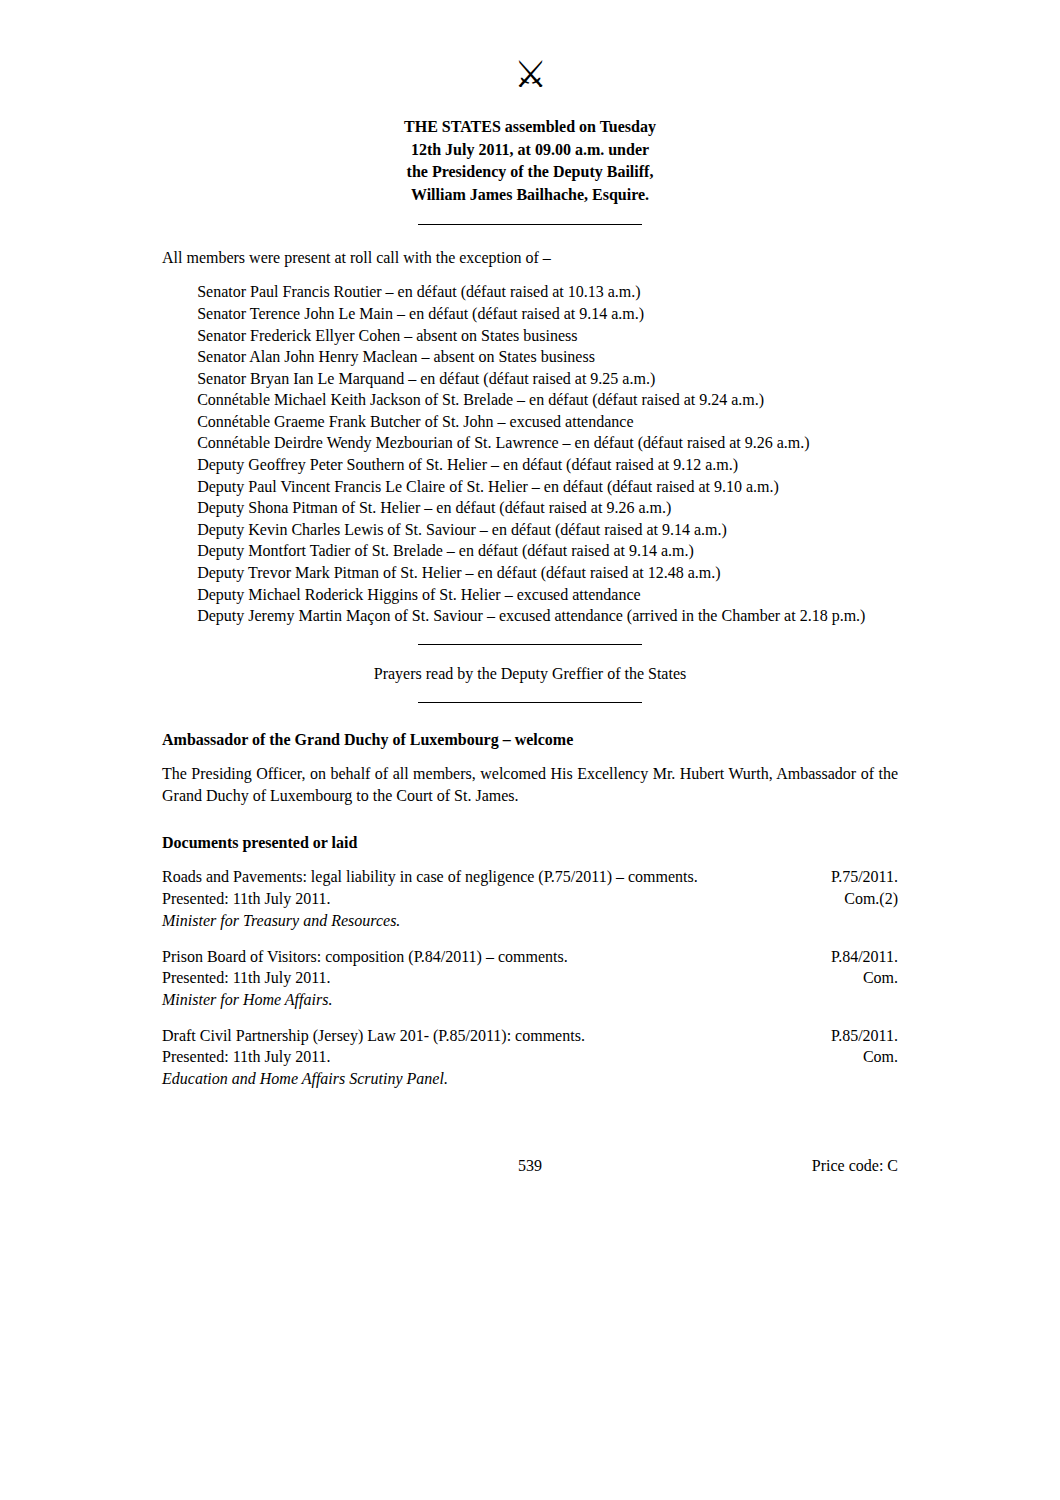⚔
THE STATES assembled on Tuesday
12th July 2011, at 09.00 a.m. under
the Presidency of the Deputy Bailiff,
William James Bailhache, Esquire.
All members were present at roll call with the exception of –
Senator Paul Francis Routier – en défaut (défaut raised at 10.13 a.m.)
Senator Terence John Le Main – en défaut (défaut raised at 9.14 a.m.)
Senator Frederick Ellyer Cohen – absent on States business
Senator Alan John Henry Maclean – absent on States business
Senator Bryan Ian Le Marquand – en défaut (défaut raised at 9.25 a.m.)
Connétable Michael Keith Jackson of St. Brelade – en défaut (défaut raised at 9.24 a.m.)
Connétable Graeme Frank Butcher of St. John – excused attendance
Connétable Deirdre Wendy Mezbourian of St. Lawrence – en défaut (défaut raised at 9.26 a.m.)
Deputy Geoffrey Peter Southern of St. Helier – en défaut (défaut raised at 9.12 a.m.)
Deputy Paul Vincent Francis Le Claire of St. Helier – en défaut (défaut raised at 9.10 a.m.)
Deputy Shona Pitman of St. Helier – en défaut (défaut raised at 9.26 a.m.)
Deputy Kevin Charles Lewis of St. Saviour – en défaut (défaut raised at 9.14 a.m.)
Deputy Montfort Tadier of St. Brelade – en défaut (défaut raised at 9.14 a.m.)
Deputy Trevor Mark Pitman of St. Helier – en défaut (défaut raised at 12.48 a.m.)
Deputy Michael Roderick Higgins of St. Helier – excused attendance
Deputy Jeremy Martin Maçon of St. Saviour – excused attendance (arrived in the Chamber at 2.18 p.m.)
Prayers read by the Deputy Greffier of the States
Ambassador of the Grand Duchy of Luxembourg – welcome
The Presiding Officer, on behalf of all members, welcomed His Excellency Mr. Hubert Wurth, Ambassador of the Grand Duchy of Luxembourg to the Court of St. James.
Documents presented or laid
| Roads and Pavements: legal liability in case of negligence (P.75/2011) – comments. Presented: 11th July 2011. Minister for Treasury and Resources. | P.75/2011. Com.(2) |
| Prison Board of Visitors: composition (P.84/2011) – comments. Presented: 11th July 2011. Minister for Home Affairs. | P.84/2011. Com. |
| Draft Civil Partnership (Jersey) Law 201- (P.85/2011): comments. Presented: 11th July 2011. Education and Home Affairs Scrutiny Panel. | P.85/2011. Com. |
539
Price code: C